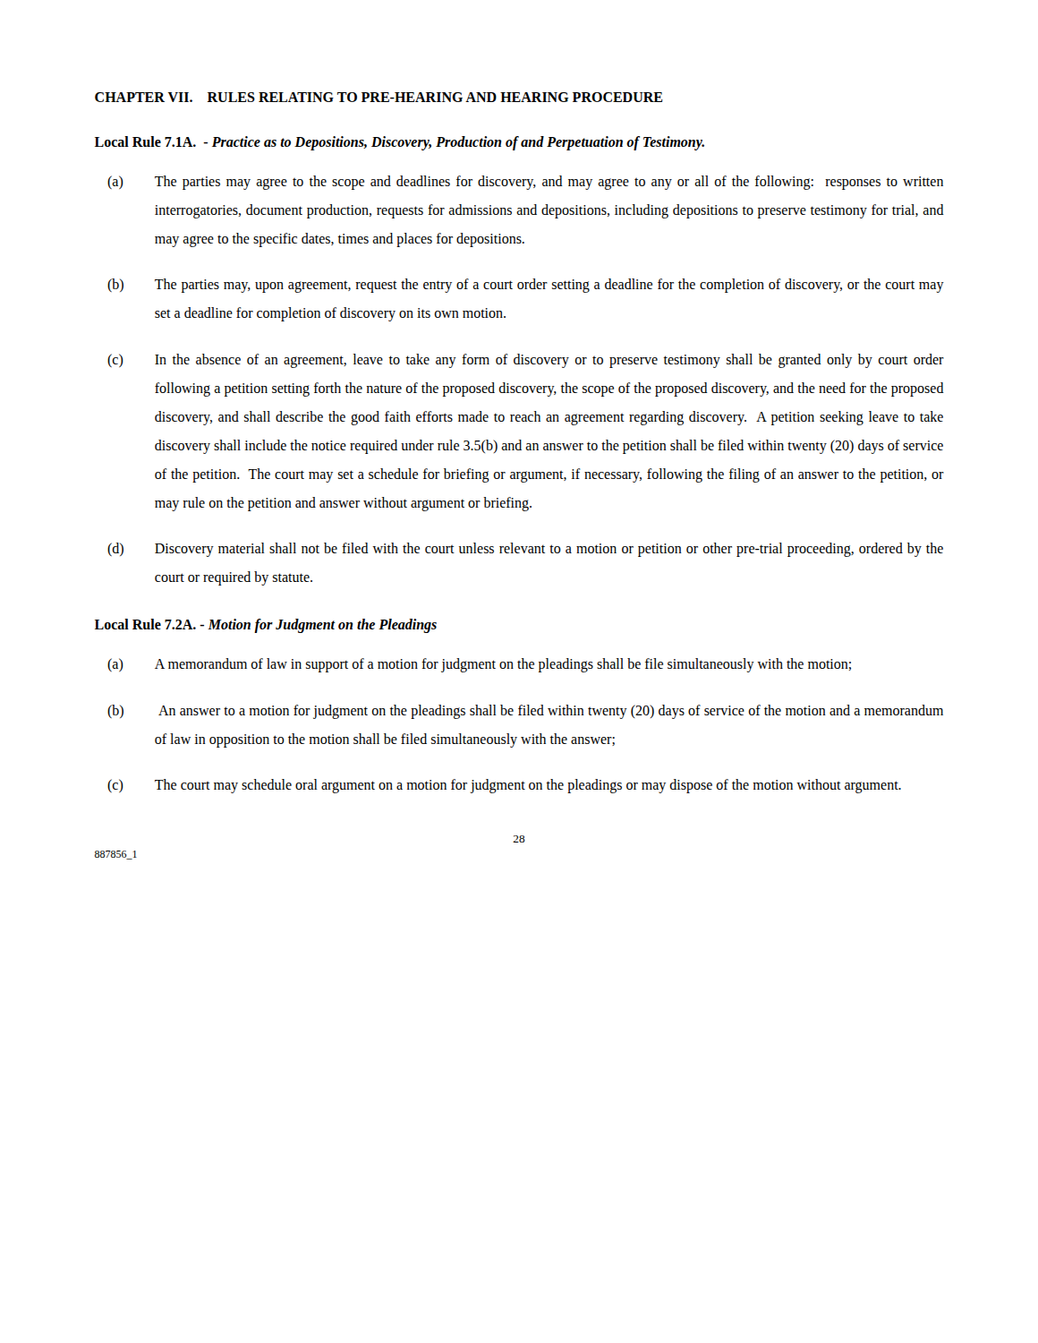CHAPTER VII. RULES RELATING TO PRE-HEARING AND HEARING PROCEDURE
Local Rule 7.1A. - Practice as to Depositions, Discovery, Production of and Perpetuation of Testimony.
(a) The parties may agree to the scope and deadlines for discovery, and may agree to any or all of the following: responses to written interrogatories, document production, requests for admissions and depositions, including depositions to preserve testimony for trial, and may agree to the specific dates, times and places for depositions.
(b) The parties may, upon agreement, request the entry of a court order setting a deadline for the completion of discovery, or the court may set a deadline for completion of discovery on its own motion.
(c) In the absence of an agreement, leave to take any form of discovery or to preserve testimony shall be granted only by court order following a petition setting forth the nature of the proposed discovery, the scope of the proposed discovery, and the need for the proposed discovery, and shall describe the good faith efforts made to reach an agreement regarding discovery. A petition seeking leave to take discovery shall include the notice required under rule 3.5(b) and an answer to the petition shall be filed within twenty (20) days of service of the petition. The court may set a schedule for briefing or argument, if necessary, following the filing of an answer to the petition, or may rule on the petition and answer without argument or briefing.
(d) Discovery material shall not be filed with the court unless relevant to a motion or petition or other pre-trial proceeding, ordered by the court or required by statute.
Local Rule 7.2A. - Motion for Judgment on the Pleadings
(a) A memorandum of law in support of a motion for judgment on the pleadings shall be file simultaneously with the motion;
(b) An answer to a motion for judgment on the pleadings shall be filed within twenty (20) days of service of the motion and a memorandum of law in opposition to the motion shall be filed simultaneously with the answer;
(c) The court may schedule oral argument on a motion for judgment on the pleadings or may dispose of the motion without argument.
28
887856_1